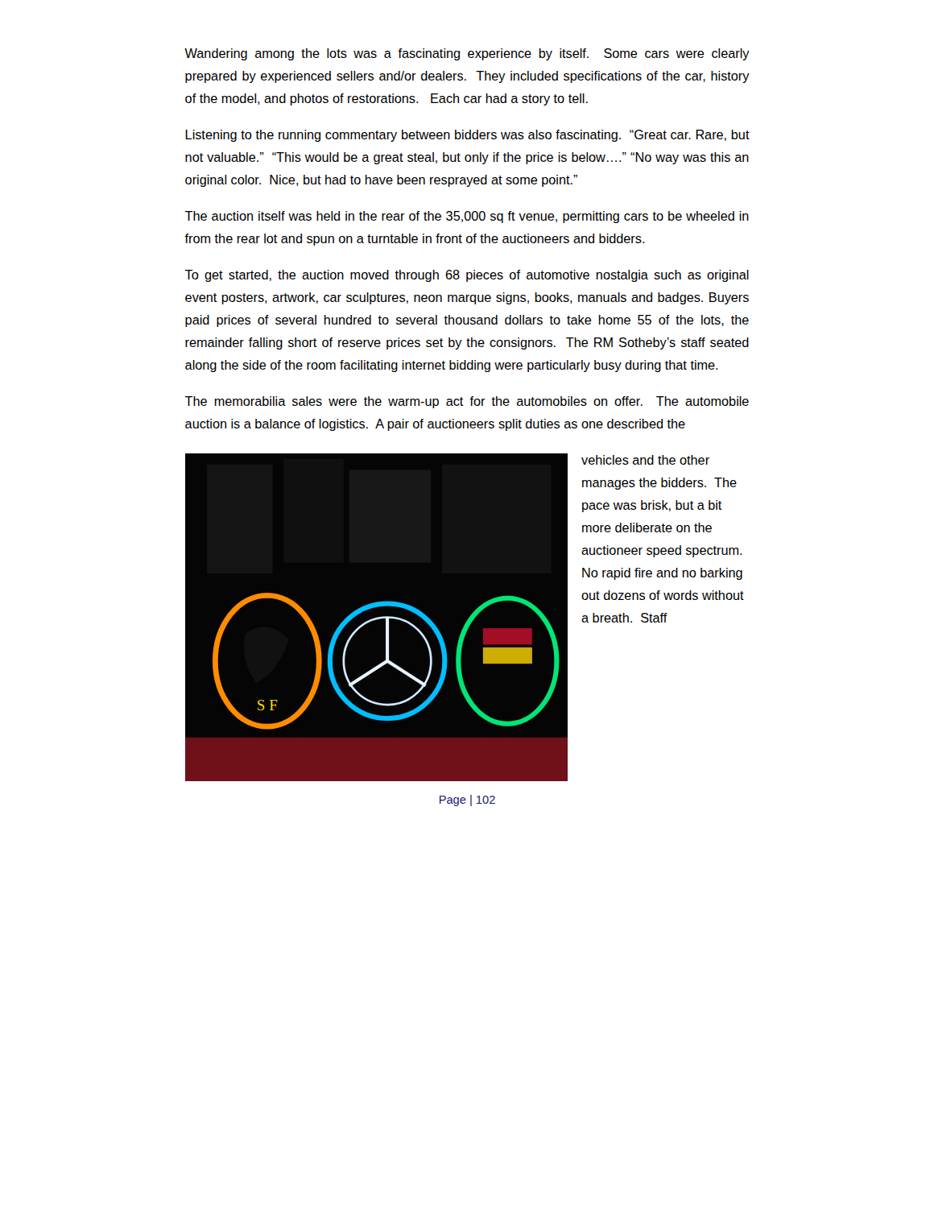Wandering among the lots was a fascinating experience by itself. Some cars were clearly prepared by experienced sellers and/or dealers. They included specifications of the car, history of the model, and photos of restorations. Each car had a story to tell.
Listening to the running commentary between bidders was also fascinating. “Great car. Rare, but not valuable.” “This would be a great steal, but only if the price is below….” “No way was this an original color. Nice, but had to have been resprayed at some point.”
The auction itself was held in the rear of the 35,000 sq ft venue, permitting cars to be wheeled in from the rear lot and spun on a turntable in front of the auctioneers and bidders.
To get started, the auction moved through 68 pieces of automotive nostalgia such as original event posters, artwork, car sculptures, neon marque signs, books, manuals and badges. Buyers paid prices of several hundred to several thousand dollars to take home 55 of the lots, the remainder falling short of reserve prices set by the consignors. The RM Sotheby’s staff seated along the side of the room facilitating internet bidding were particularly busy during that time.
The memorabilia sales were the warm-up act for the automobiles on offer. The automobile auction is a balance of logistics. A pair of auctioneers split duties as one described the
vehicles and the other manages the bidders. The pace was brisk, but a bit more deliberate on the auctioneer speed spectrum. No rapid fire and no barking out dozens of words without a breath. Staff
Page | 102